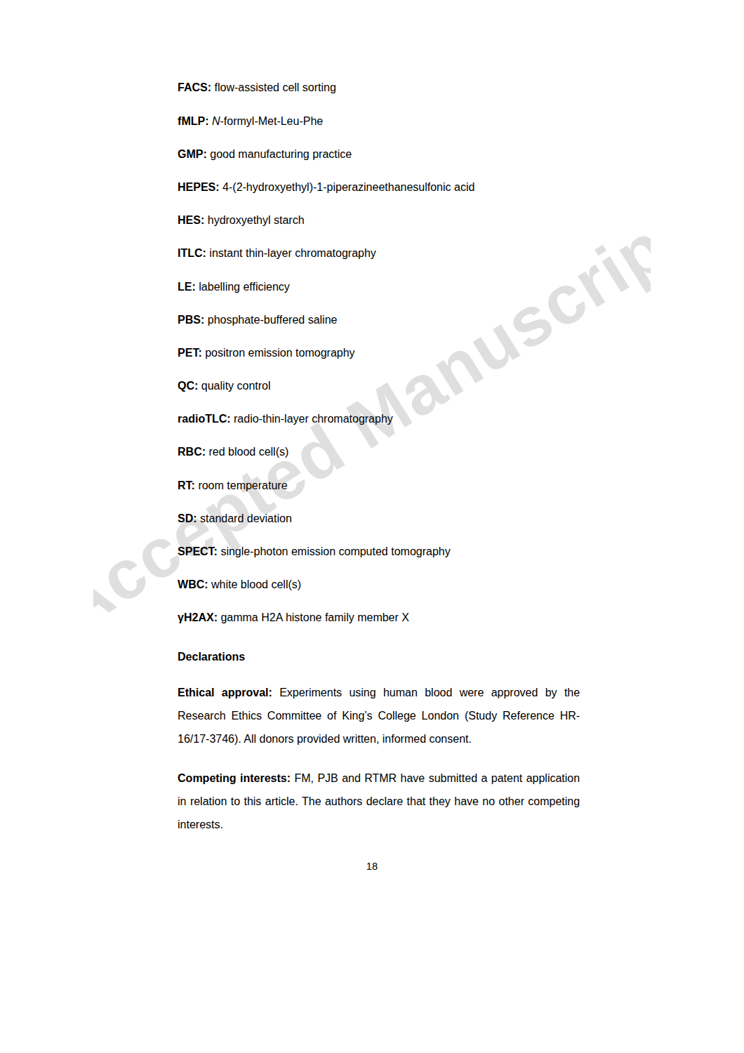Accepted Manuscript
FACS: flow-assisted cell sorting
fMLP: N-formyl-Met-Leu-Phe
GMP: good manufacturing practice
HEPES: 4-(2-hydroxyethyl)-1-piperazineethanesulfonic acid
HES: hydroxyethyl starch
ITLC: instant thin-layer chromatography
LE: labelling efficiency
PBS: phosphate-buffered saline
PET: positron emission tomography
QC: quality control
radioTLC: radio-thin-layer chromatography
RBC: red blood cell(s)
RT: room temperature
SD: standard deviation
SPECT: single-photon emission computed tomography
WBC: white blood cell(s)
γH2AX: gamma H2A histone family member X
Declarations
Ethical approval: Experiments using human blood were approved by the Research Ethics Committee of King’s College London (Study Reference HR-16/17-3746). All donors provided written, informed consent.
Competing interests: FM, PJB and RTMR have submitted a patent application in relation to this article. The authors declare that they have no other competing interests.
18